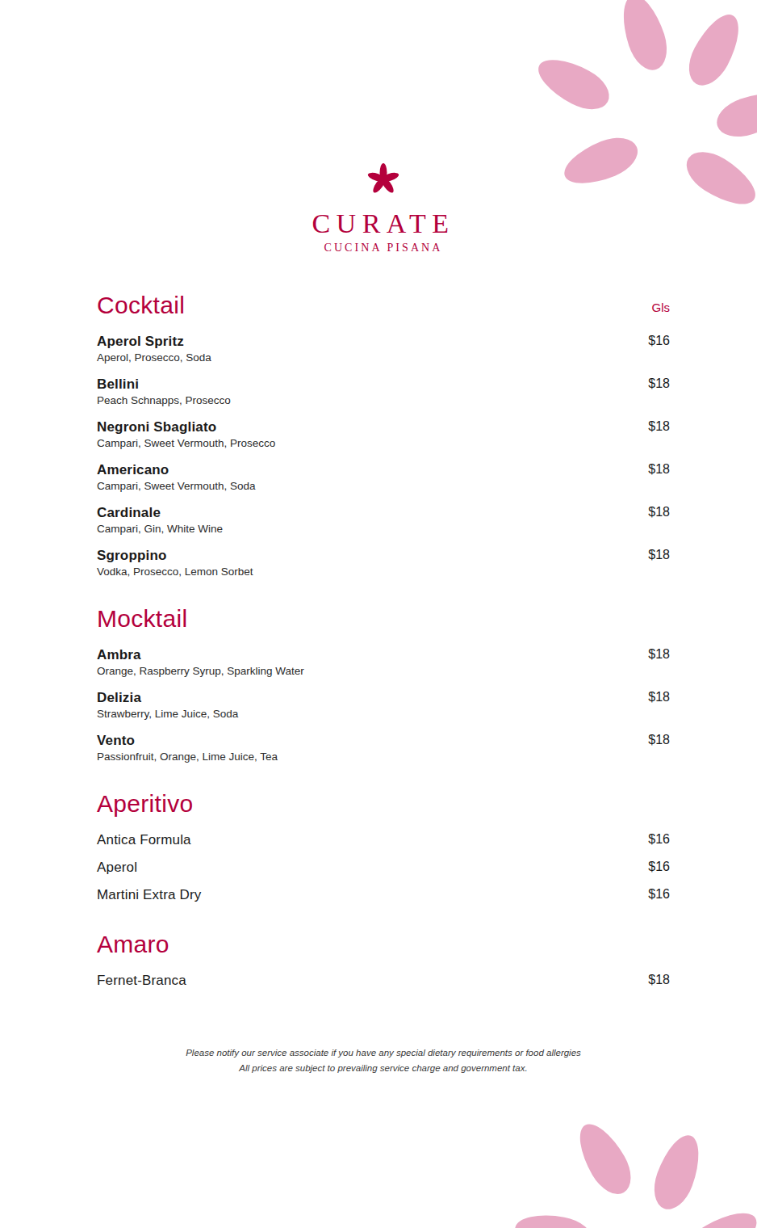CURATE
CUCINA PISANA
Cocktail
Gls
Aperol Spritz
Aperol, Prosecco, Soda
$16
Bellini
Peach Schnapps, Prosecco
$18
Negroni Sbagliato
Campari, Sweet Vermouth, Prosecco
$18
Americano
Campari, Sweet Vermouth, Soda
$18
Cardinale
Campari, Gin, White Wine
$18
Sgroppino
Vodka, Prosecco, Lemon Sorbet
$18
Mocktail
Ambra
Orange, Raspberry Syrup, Sparkling Water
$18
Delizia
Strawberry, Lime Juice, Soda
$18
Vento
Passionfruit, Orange, Lime Juice, Tea
$18
Aperitivo
Antica Formula
$16
Aperol
$16
Martini Extra Dry
$16
Amaro
Fernet-Branca
$18
Please notify our service associate if you have any special dietary requirements or food allergies
All prices are subject to prevailing service charge and government tax.